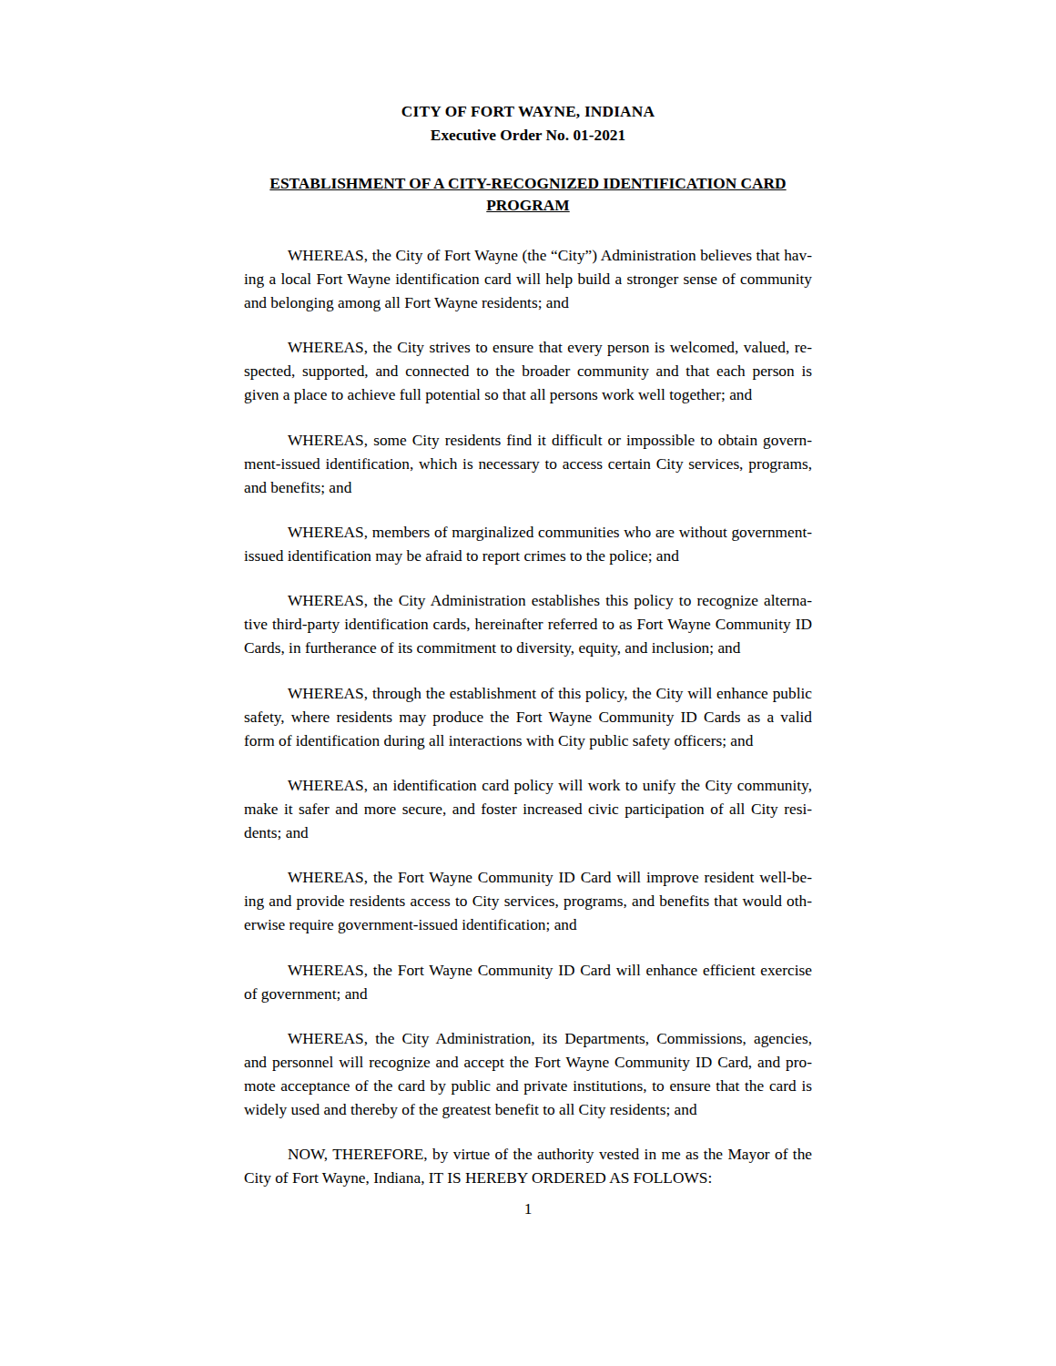CITY OF FORT WAYNE, INDIANA
Executive Order No. 01-2021
ESTABLISHMENT OF A CITY-RECOGNIZED IDENTIFICATION CARD PROGRAM
WHEREAS, the City of Fort Wayne (the “City”) Administration believes that having a local Fort Wayne identification card will help build a stronger sense of community and belonging among all Fort Wayne residents; and
WHEREAS, the City strives to ensure that every person is welcomed, valued, respected, supported, and connected to the broader community and that each person is given a place to achieve full potential so that all persons work well together; and
WHEREAS, some City residents find it difficult or impossible to obtain government-issued identification, which is necessary to access certain City services, programs, and benefits; and
WHEREAS, members of marginalized communities who are without government-issued identification may be afraid to report crimes to the police; and
WHEREAS, the City Administration establishes this policy to recognize alternative third-party identification cards, hereinafter referred to as Fort Wayne Community ID Cards, in furtherance of its commitment to diversity, equity, and inclusion; and
WHEREAS, through the establishment of this policy, the City will enhance public safety, where residents may produce the Fort Wayne Community ID Cards as a valid form of identification during all interactions with City public safety officers; and
WHEREAS, an identification card policy will work to unify the City community, make it safer and more secure, and foster increased civic participation of all City residents; and
WHEREAS, the Fort Wayne Community ID Card will improve resident well-being and provide residents access to City services, programs, and benefits that would otherwise require government-issued identification; and
WHEREAS, the Fort Wayne Community ID Card will enhance efficient exercise of government; and
WHEREAS, the City Administration, its Departments, Commissions, agencies, and personnel will recognize and accept the Fort Wayne Community ID Card, and promote acceptance of the card by public and private institutions, to ensure that the card is widely used and thereby of the greatest benefit to all City residents; and
NOW, THEREFORE, by virtue of the authority vested in me as the Mayor of the City of Fort Wayne, Indiana, IT IS HEREBY ORDERED AS FOLLOWS:
1